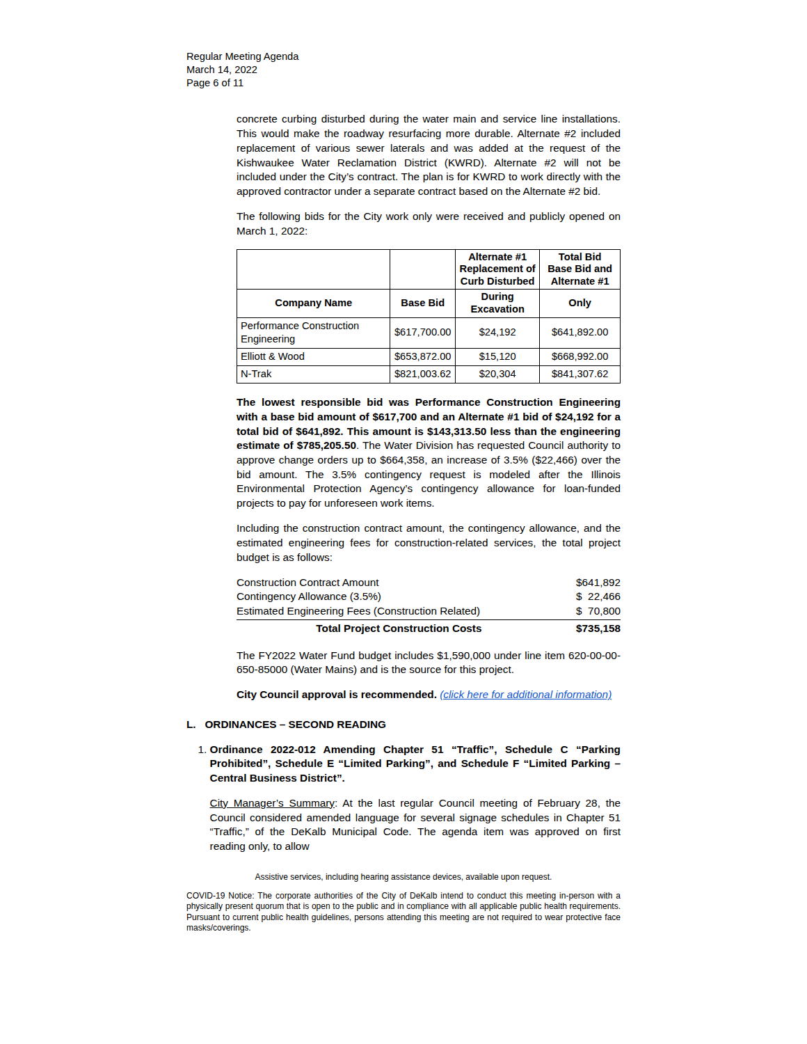Regular Meeting Agenda
March 14, 2022
Page 6 of 11
concrete curbing disturbed during the water main and service line installations. This would make the roadway resurfacing more durable. Alternate #2 included replacement of various sewer laterals and was added at the request of the Kishwaukee Water Reclamation District (KWRD). Alternate #2 will not be included under the City’s contract. The plan is for KWRD to work directly with the approved contractor under a separate contract based on the Alternate #2 bid.
The following bids for the City work only were received and publicly opened on March 1, 2022:
| | | Alternate #1 Replacement of Curb Disturbed | Total Bid Base Bid and Alternate #1 |
| --- | --- | --- | --- |
| Company Name | Base Bid | During Excavation | Only |
| Performance Construction Engineering | $617,700.00 | $24,192 | $641,892.00 |
| Elliott & Wood | $653,872.00 | $15,120 | $668,992.00 |
| N-Trak | $821,003.62 | $20,304 | $841,307.62 |
The lowest responsible bid was Performance Construction Engineering with a base bid amount of $617,700 and an Alternate #1 bid of $24,192 for a total bid of $641,892. This amount is $143,313.50 less than the engineering estimate of $785,205.50. The Water Division has requested Council authority to approve change orders up to $664,358, an increase of 3.5% ($22,466) over the bid amount. The 3.5% contingency request is modeled after the Illinois Environmental Protection Agency’s contingency allowance for loan-funded projects to pay for unforeseen work items.
Including the construction contract amount, the contingency allowance, and the estimated engineering fees for construction-related services, the total project budget is as follows:
| Construction Contract Amount | $641,892 |
| Contingency Allowance (3.5%) | $ 22,466 |
| Estimated Engineering Fees (Construction Related) | $ 70,800 |
| Total Project Construction Costs | $735,158 |
The FY2022 Water Fund budget includes $1,590,000 under line item 620-00-00-650-85000 (Water Mains) and is the source for this project.
City Council approval is recommended. (click here for additional information)
L. ORDINANCES – SECOND READING
Ordinance 2022-012 Amending Chapter 51 “Traffic”, Schedule C “Parking Prohibited”, Schedule E “Limited Parking”, and Schedule F “Limited Parking – Central Business District”.
City Manager’s Summary: At the last regular Council meeting of February 28, the Council considered amended language for several signage schedules in Chapter 51 “Traffic,” of the DeKalb Municipal Code. The agenda item was approved on first reading only, to allow
Assistive services, including hearing assistance devices, available upon request.
COVID-19 Notice: The corporate authorities of the City of DeKalb intend to conduct this meeting in-person with a physically present quorum that is open to the public and in compliance with all applicable public health requirements. Pursuant to current public health guidelines, persons attending this meeting are not required to wear protective face masks/coverings.